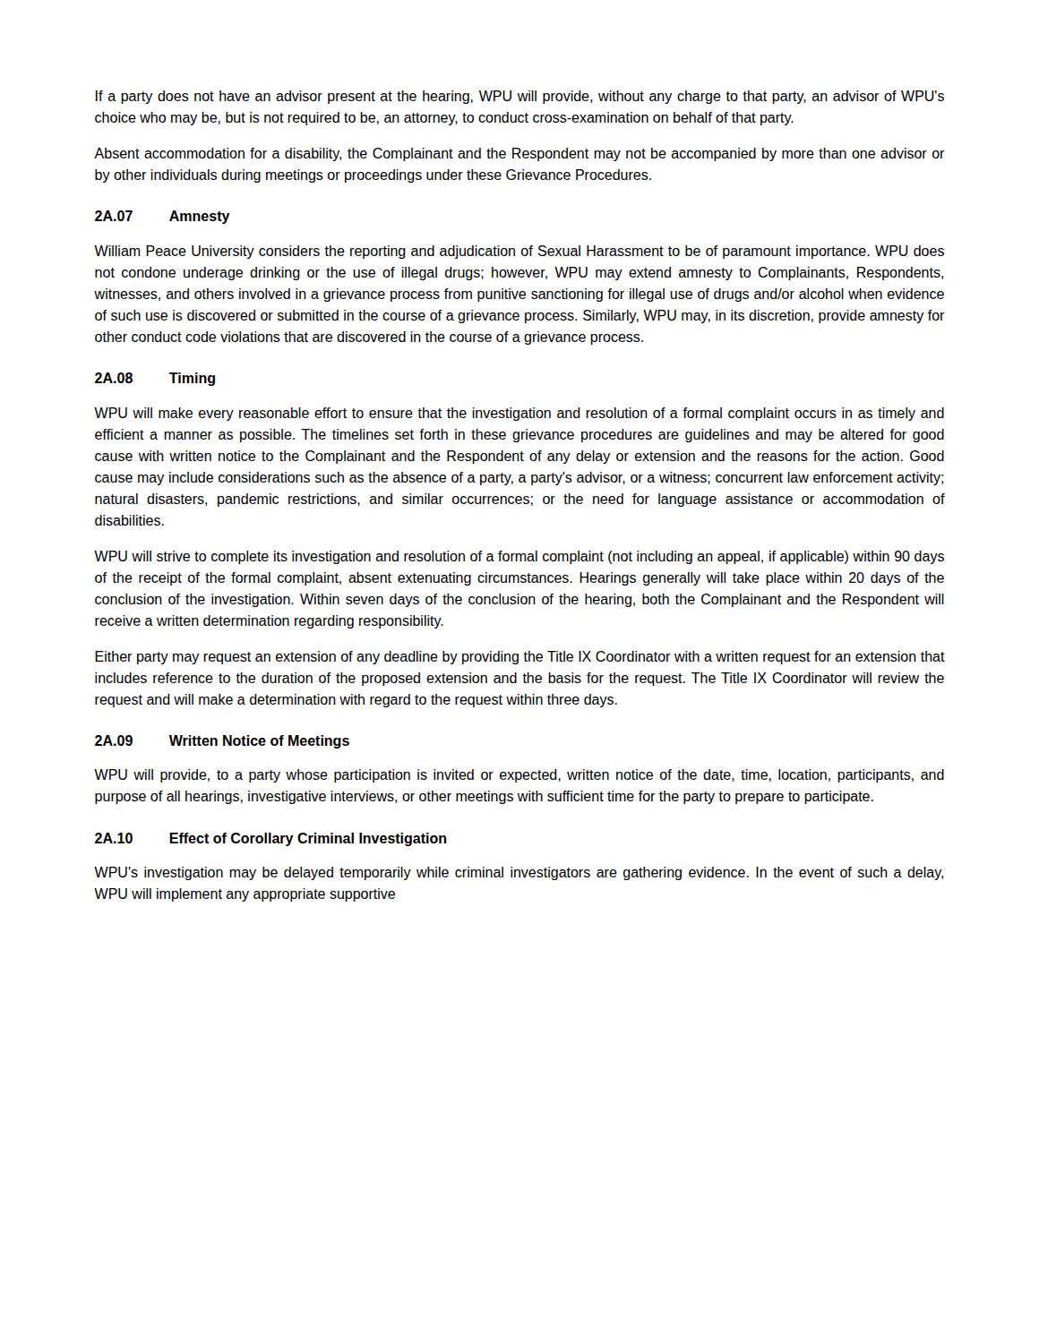If a party does not have an advisor present at the hearing, WPU will provide, without any charge to that party, an advisor of WPU's choice who may be, but is not required to be, an attorney, to conduct cross-examination on behalf of that party.
Absent accommodation for a disability, the Complainant and the Respondent may not be accompanied by more than one advisor or by other individuals during meetings or proceedings under these Grievance Procedures.
2A.07 Amnesty
William Peace University considers the reporting and adjudication of Sexual Harassment to be of paramount importance. WPU does not condone underage drinking or the use of illegal drugs; however, WPU may extend amnesty to Complainants, Respondents, witnesses, and others involved in a grievance process from punitive sanctioning for illegal use of drugs and/or alcohol when evidence of such use is discovered or submitted in the course of a grievance process. Similarly, WPU may, in its discretion, provide amnesty for other conduct code violations that are discovered in the course of a grievance process.
2A.08 Timing
WPU will make every reasonable effort to ensure that the investigation and resolution of a formal complaint occurs in as timely and efficient a manner as possible. The timelines set forth in these grievance procedures are guidelines and may be altered for good cause with written notice to the Complainant and the Respondent of any delay or extension and the reasons for the action. Good cause may include considerations such as the absence of a party, a party's advisor, or a witness; concurrent law enforcement activity; natural disasters, pandemic restrictions, and similar occurrences; or the need for language assistance or accommodation of disabilities.
WPU will strive to complete its investigation and resolution of a formal complaint (not including an appeal, if applicable) within 90 days of the receipt of the formal complaint, absent extenuating circumstances. Hearings generally will take place within 20 days of the conclusion of the investigation. Within seven days of the conclusion of the hearing, both the Complainant and the Respondent will receive a written determination regarding responsibility.
Either party may request an extension of any deadline by providing the Title IX Coordinator with a written request for an extension that includes reference to the duration of the proposed extension and the basis for the request. The Title IX Coordinator will review the request and will make a determination with regard to the request within three days.
2A.09 Written Notice of Meetings
WPU will provide, to a party whose participation is invited or expected, written notice of the date, time, location, participants, and purpose of all hearings, investigative interviews, or other meetings with sufficient time for the party to prepare to participate.
2A.10 Effect of Corollary Criminal Investigation
WPU's investigation may be delayed temporarily while criminal investigators are gathering evidence. In the event of such a delay, WPU will implement any appropriate supportive